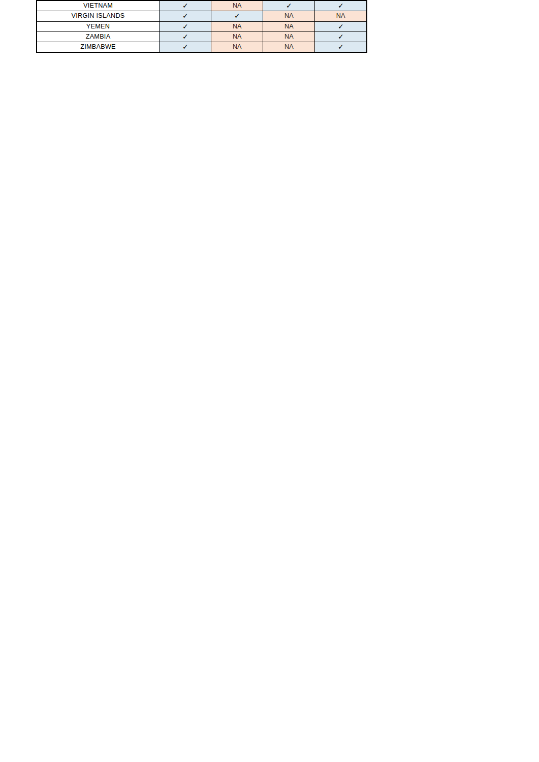| VIETNAM | ✓ | NA | ✓ | ✓ |
| VIRGIN ISLANDS | ✓ | ✓ | NA | NA |
| YEMEN | ✓ | NA | NA | ✓ |
| ZAMBIA | ✓ | NA | NA | ✓ |
| ZIMBABWE | ✓ | NA | NA | ✓ |